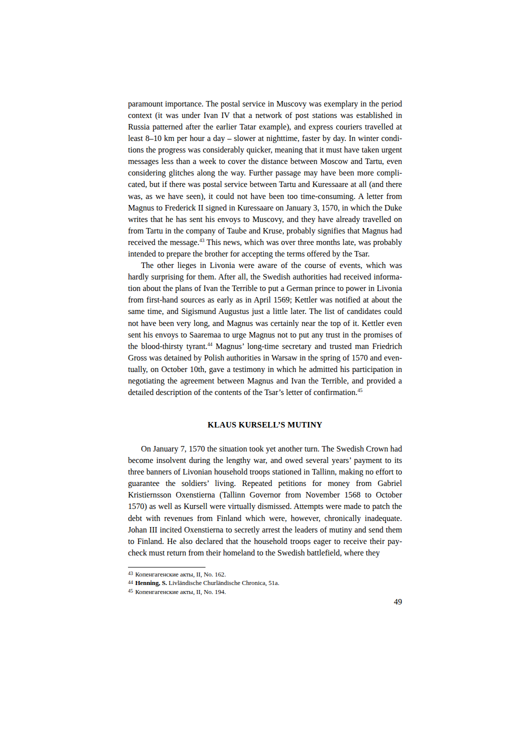paramount importance. The postal service in Muscovy was exemplary in the period context (it was under Ivan IV that a network of post stations was established in Russia patterned after the earlier Tatar example), and express couriers travelled at least 8–10 km per hour a day – slower at nighttime, faster by day. In winter conditions the progress was considerably quicker, meaning that it must have taken urgent messages less than a week to cover the distance between Moscow and Tartu, even considering glitches along the way. Further passage may have been more complicated, but if there was postal service between Tartu and Kuressaare at all (and there was, as we have seen), it could not have been too time-consuming. A letter from Magnus to Frederick II signed in Kuressaare on January 3, 1570, in which the Duke writes that he has sent his envoys to Muscovy, and they have already travelled on from Tartu in the company of Taube and Kruse, probably signifies that Magnus had received the message.43 This news, which was over three months late, was probably intended to prepare the brother for accepting the terms offered by the Tsar.
The other lieges in Livonia were aware of the course of events, which was hardly surprising for them. After all, the Swedish authorities had received information about the plans of Ivan the Terrible to put a German prince to power in Livonia from first-hand sources as early as in April 1569; Kettler was notified at about the same time, and Sigismund Augustus just a little later. The list of candidates could not have been very long, and Magnus was certainly near the top of it. Kettler even sent his envoys to Saaremaa to urge Magnus not to put any trust in the promises of the blood-thirsty tyrant.44 Magnus’ long-time secretary and trusted man Friedrich Gross was detained by Polish authorities in Warsaw in the spring of 1570 and eventually, on October 10th, gave a testimony in which he admitted his participation in negotiating the agreement between Magnus and Ivan the Terrible, and provided a detailed description of the contents of the Tsar’s letter of confirmation.45
KLAUS KURSELL’S MUTINY
On January 7, 1570 the situation took yet another turn. The Swedish Crown had become insolvent during the lengthy war, and owed several years’ payment to its three banners of Livonian household troops stationed in Tallinn, making no effort to guarantee the soldiers’ living. Repeated petitions for money from Gabriel Kristiernsson Oxenstierna (Tallinn Governor from November 1568 to October 1570) as well as Kursell were virtually dismissed. Attempts were made to patch the debt with revenues from Finland which were, however, chronically inadequate. Johan III incited Oxenstierna to secretly arrest the leaders of mutiny and send them to Finland. He also declared that the household troops eager to receive their paycheck must return from their homeland to the Swedish battlefield, where they
43 Копенгагенские акты, II, No. 162.
44 Henning, S. Livländische Churländische Chronica, 51a.
45 Копенгагенские акты, II, No. 194.
49